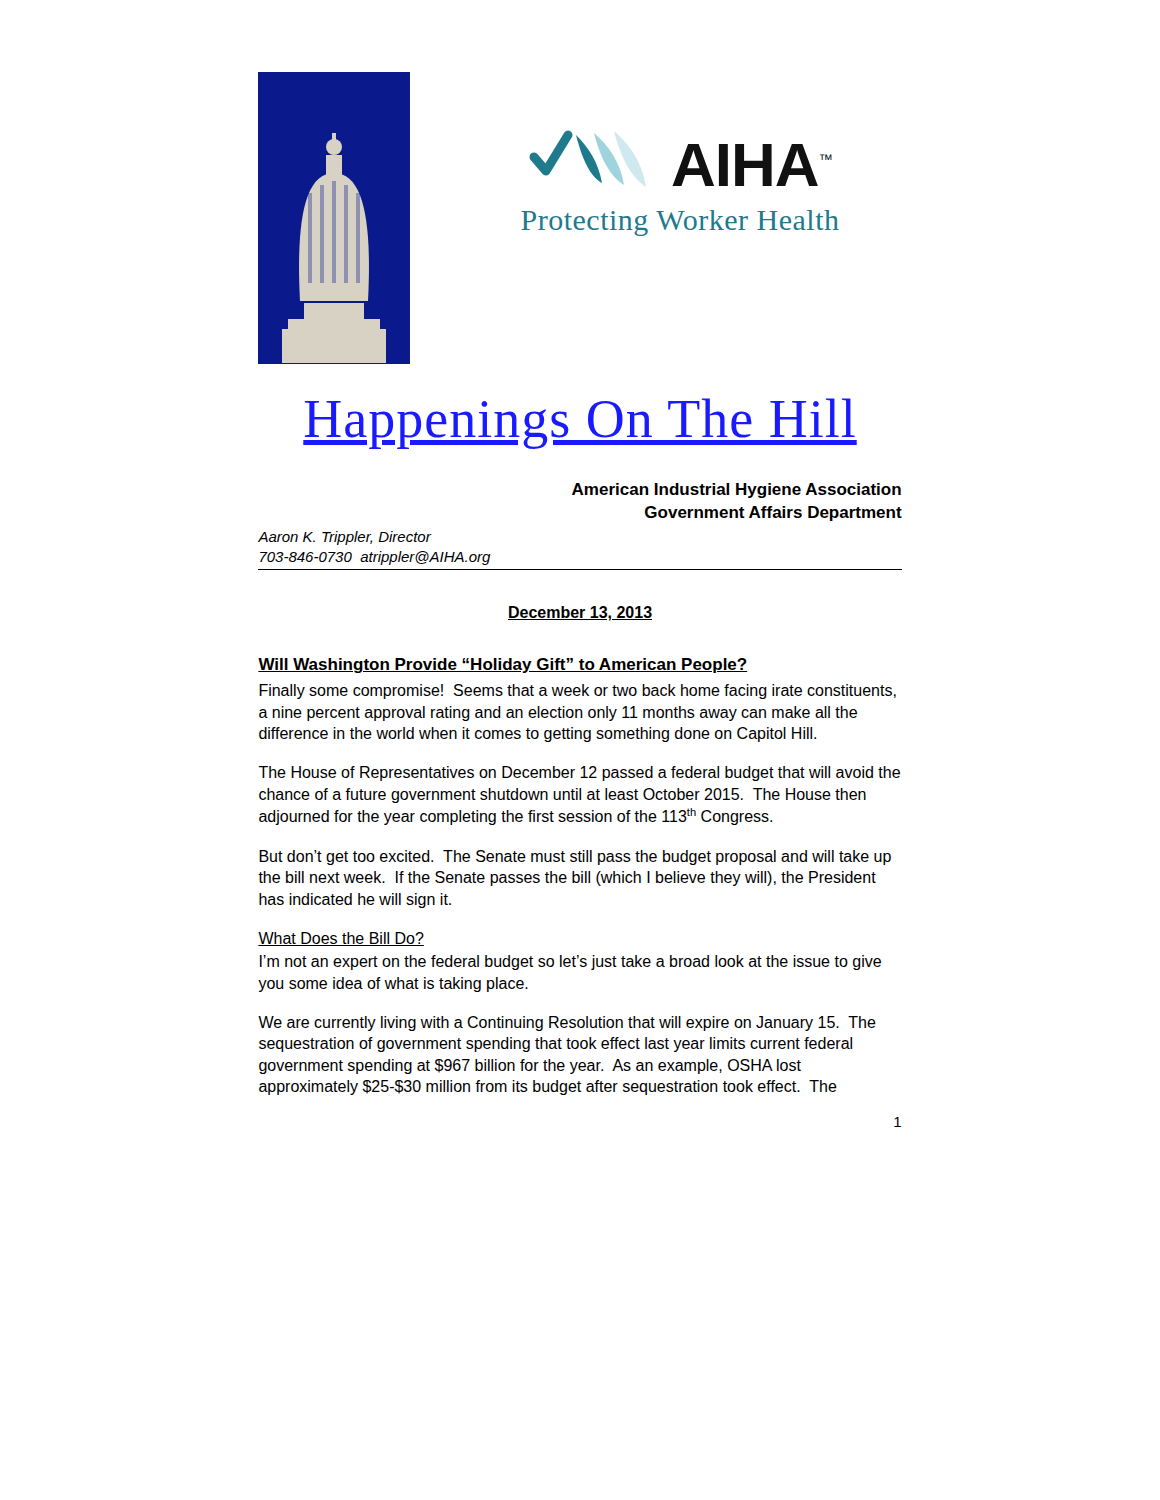AIHA™
Protecting Worker Health
Happenings On The Hill
American Industrial Hygiene Association
Government Affairs Department
Aaron K. Trippler, Director
703-846-0730 atrippler@AIHA.org
December 13, 2013
Will Washington Provide “Holiday Gift” to American People?
Finally some compromise! Seems that a week or two back home facing irate constituents, a nine percent approval rating and an election only 11 months away can make all the difference in the world when it comes to getting something done on Capitol Hill.
The House of Representatives on December 12 passed a federal budget that will avoid the chance of a future government shutdown until at least October 2015. The House then adjourned for the year completing the first session of the 113th Congress.
But don’t get too excited. The Senate must still pass the budget proposal and will take up the bill next week. If the Senate passes the bill (which I believe they will), the President has indicated he will sign it.
What Does the Bill Do?
I’m not an expert on the federal budget so let’s just take a broad look at the issue to give you some idea of what is taking place.
We are currently living with a Continuing Resolution that will expire on January 15. The sequestration of government spending that took effect last year limits current federal government spending at $967 billion for the year. As an example, OSHA lost approximately $25-$30 million from its budget after sequestration took effect. The
1